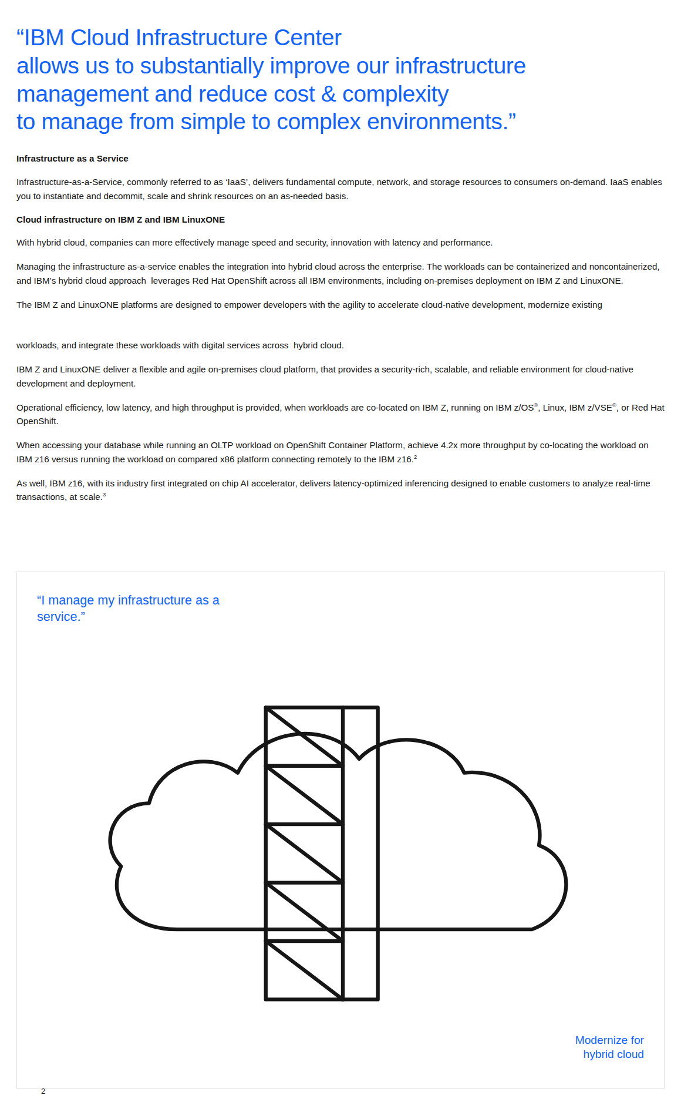“IBM Cloud Infrastructure Center
allows us to substantially improve our infrastructure management and reduce cost & complexity
to manage from simple to complex environments.”
Infrastructure as a Service
Infrastructure-as-a-Service, commonly referred to as ‘IaaS’, delivers fundamental compute, network, and storage resources to consumers on-demand. IaaS enables you to instantiate and decommit, scale and shrink resources on an as-needed basis.
Cloud infrastructure on IBM Z and IBM LinuxONE
With hybrid cloud, companies can more effectively manage speed and security, innovation with latency and performance.
Managing the infrastructure as-a-service enables the integration into hybrid cloud across the enterprise. The workloads can be containerized and noncontainerized, and IBM’s hybrid cloud approach leverages Red Hat OpenShift across all IBM environments, including on-premises deployment on IBM Z and LinuxONE.
The IBM Z and LinuxONE platforms are designed to empower developers with the agility to accelerate cloud-native development, modernize existing
workloads, and integrate these workloads with digital services across hybrid cloud.
IBM Z and LinuxONE deliver a flexible and agile on-premises cloud platform, that provides a security-rich, scalable, and reliable environment for cloud-native development and deployment.
Operational efficiency, low latency, and high throughput is provided, when workloads are co-located on IBM Z, running on IBM z/OS®, Linux, IBM z/VSE®, or Red Hat OpenShift.
When accessing your database while running an OLTP workload on OpenShift Container Platform, achieve 4.2x more throughput by co-locating the workload on IBM z16 versus running the workload on compared x86 platform connecting remotely to the IBM z16.2
As well, IBM z16, with its industry first integrated on chip AI accelerator, delivers latency-optimized inferencing designed to enable customers to analyze real-time transactions, at scale.3
“I manage my infrastructure as a service.”
Modernize for
hybrid cloud
2